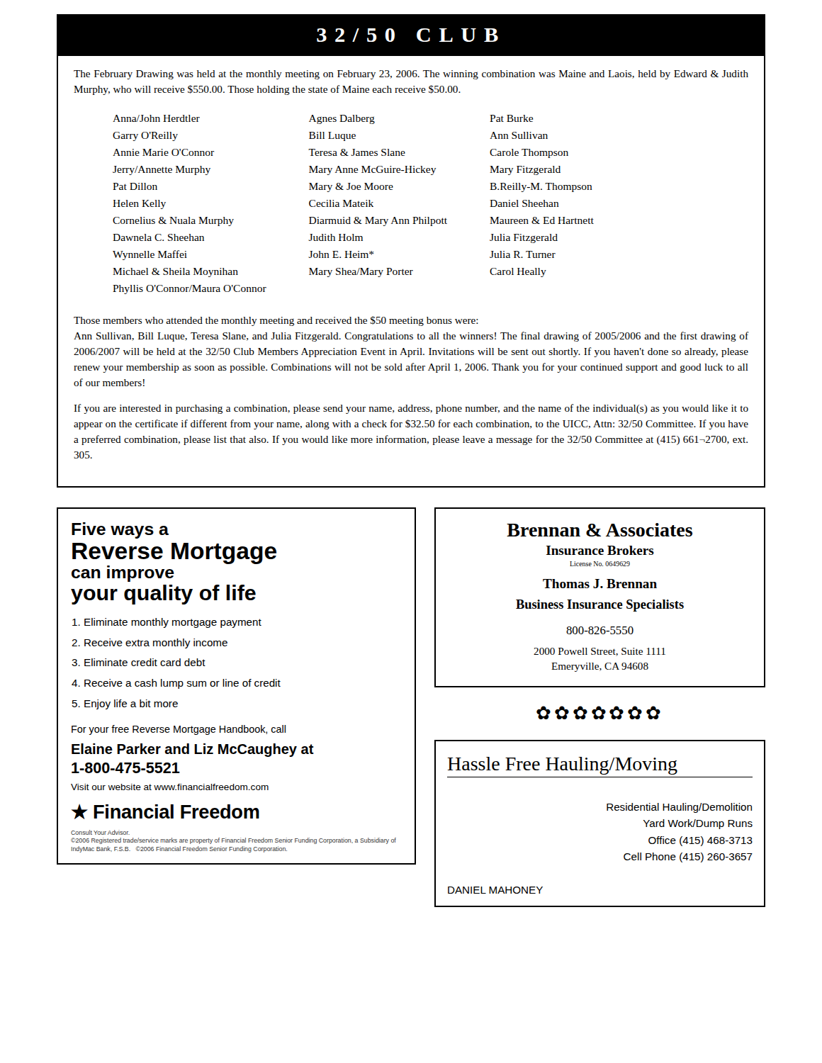32/50 CLUB
The February Drawing was held at the monthly meeting on February 23, 2006. The winning combination was Maine and Laois, held by Edward & Judith Murphy, who will receive $550.00. Those holding the state of Maine each receive $50.00.
Anna/John Herdtler
Garry O'Reilly
Annie Marie O'Connor
Jerry/Annette Murphy
Pat Dillon
Helen Kelly
Cornelius & Nuala Murphy
Dawnela C. Sheehan
Wynnelle Maffei
Michael & Sheila Moynihan
Phyllis O'Connor/Maura O'Connor
Agnes Dalberg
Bill Luque
Teresa & James Slane
Mary Anne McGuire-Hickey
Mary & Joe Moore
Cecilia Mateik
Diarmuid & Mary Ann Philpott
Judith Holm
John E. Heim*
Mary Shea/Mary Porter
Pat Burke
Ann Sullivan
Carole Thompson
Mary Fitzgerald
B.Reilly-M. Thompson
Daniel Sheehan
Maureen & Ed Hartnett
Julia Fitzgerald
Julia R. Turner
Carol Heally
Those members who attended the monthly meeting and received the $50 meeting bonus were:
Ann Sullivan, Bill Luque, Teresa Slane, and Julia Fitzgerald. Congratulations to all the winners! The final drawing of 2005/2006 and the first drawing of 2006/2007 will be held at the 32/50 Club Members Appreciation Event in April. Invitations will be sent out shortly. If you haven't done so already, please renew your membership as soon as possible. Combinations will not be sold after April 1, 2006. Thank you for your continued support and good luck to all of our members!
If you are interested in purchasing a combination, please send your name, address, phone number, and the name of the individual(s) as you would like it to appear on the certificate if different from your name, along with a check for $32.50 for each combination, to the UICC, Attn: 32/50 Committee. If you have a preferred combination, please list that also. If you would like more information, please leave a message for the 32/50 Committee at (415) 661¬2700, ext. 305.
Five ways a Reverse Mortgage can improve your quality of life
Eliminate monthly mortgage payment
Receive extra monthly income
Eliminate credit card debt
Receive a cash lump sum or line of credit
Enjoy life a bit more
For your free Reverse Mortgage Handbook, call
Elaine Parker and Liz McCaughey at
1-800-475-5521
Visit our website at www.financialfreedom.com
★ Financial Freedom
Consult Your Advisor.
©2006 Registered trade/service marks are property of Financial Freedom Senior Funding Corporation, a Subsidiary of IndyMac Bank, F.S.B. ©2006 Financial Freedom Senior Funding Corporation.
Brennan & Associates
Insurance Brokers
License No. 0649629
Thomas J. Brennan
Business Insurance Specialists
800-826-5550
2000 Powell Street, Suite 1111
Emeryville, CA 94608
✿✿✿✿✿✿✿
Hassle Free Hauling/Moving
Residential Hauling/Demolition
Yard Work/Dump Runs
Office (415) 468-3713
Cell Phone (415) 260-3657
DANIEL MAHONEY